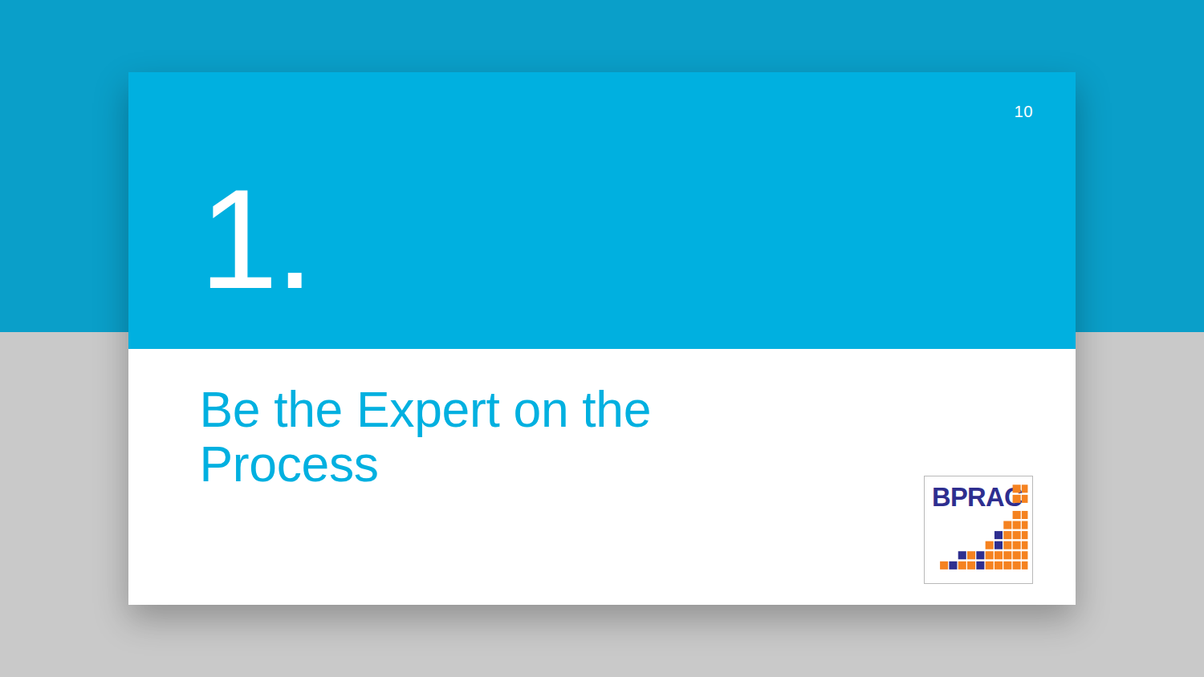10 1.
Be the Expert on the Process
BPRAC